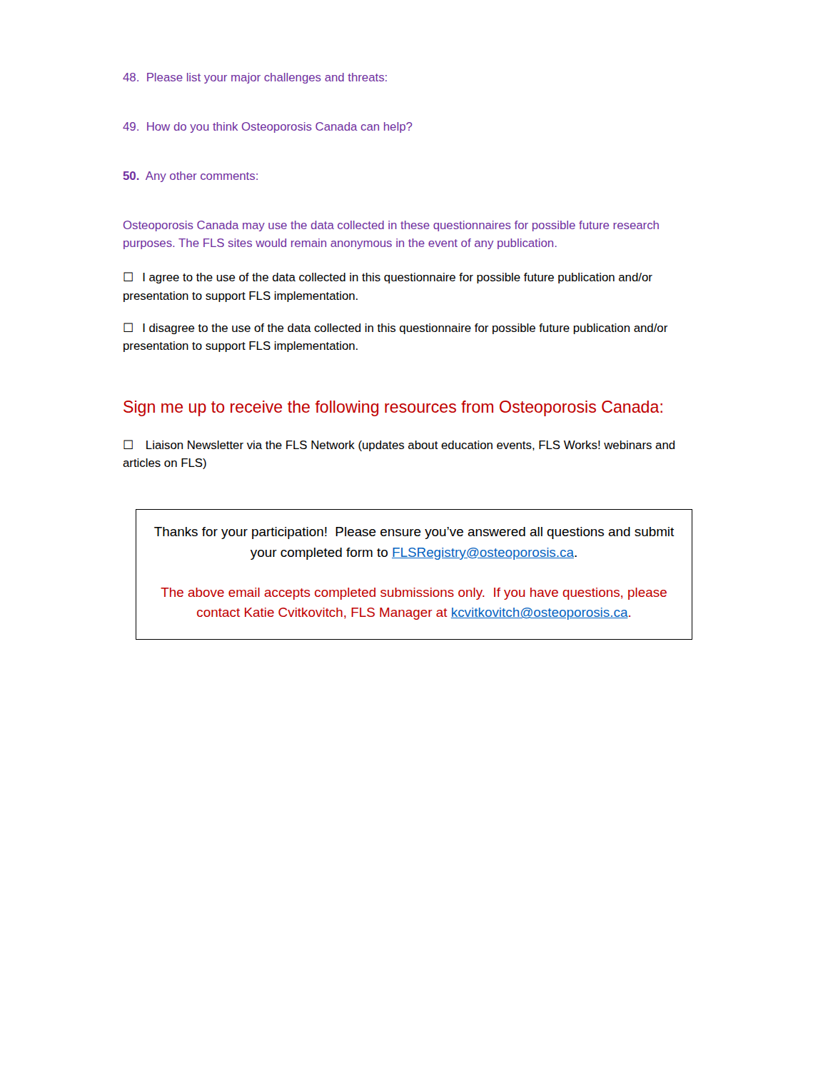48. Please list your major challenges and threats:
49. How do you think Osteoporosis Canada can help?
50. Any other comments:
Osteoporosis Canada may use the data collected in these questionnaires for possible future research purposes. The FLS sites would remain anonymous in the event of any publication.
☐ I agree to the use of the data collected in this questionnaire for possible future publication and/or presentation to support FLS implementation.
☐ I disagree to the use of the data collected in this questionnaire for possible future publication and/or presentation to support FLS implementation.
Sign me up to receive the following resources from Osteoporosis Canada:
☐ Liaison Newsletter via the FLS Network (updates about education events, FLS Works! webinars and articles on FLS)
Thanks for your participation! Please ensure you’ve answered all questions and submit your completed form to FLSRegistry@osteoporosis.ca.
The above email accepts completed submissions only. If you have questions, please contact Katie Cvitkovitch, FLS Manager at kcvitkovitch@osteoporosis.ca.